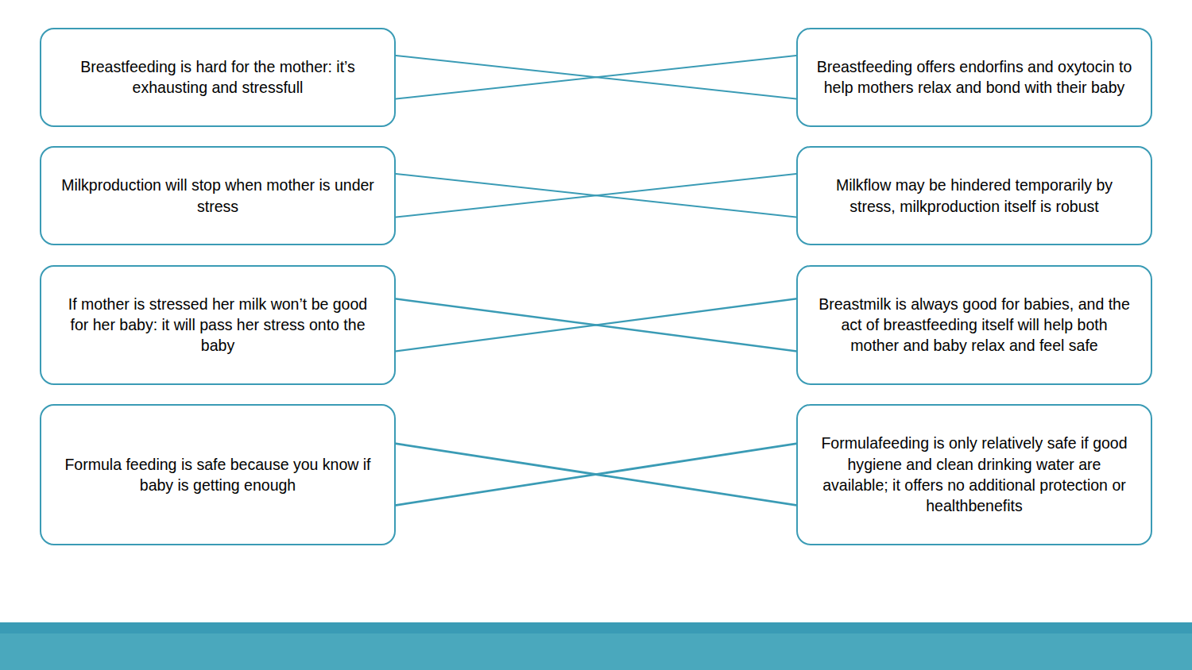Breastfeeding is hard for the mother: it’s exhausting and stressfull
Breastfeeding offers endorfins and oxytocin to help mothers relax and bond with their baby
Milkproduction will stop when mother is under stress
Milkflow may be hindered temporarily by stress, milkproduction itself is robust
If mother is stressed her milk won’t be good for her baby: it will pass her stress onto the baby
Breastmilk is always good for babies, and the act of breastfeeding itself will help both mother and baby relax and feel safe
Formula feeding is safe because you know if baby is getting enough
Formulafeeding is only relatively safe if good hygiene and clean drinking water are available; it offers no additional protection or healthbenefits